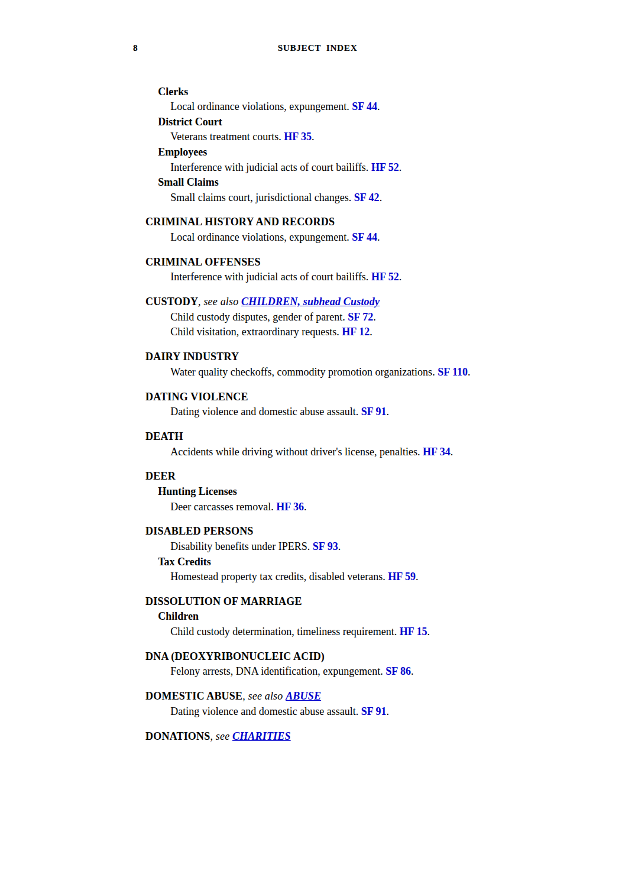8
SUBJECT INDEX
Clerks
Local ordinance violations, expungement. SF 44.
District Court
Veterans treatment courts. HF 35.
Employees
Interference with judicial acts of court bailiffs. HF 52.
Small Claims
Small claims court, jurisdictional changes. SF 42.
CRIMINAL HISTORY AND RECORDS
Local ordinance violations, expungement. SF 44.
CRIMINAL OFFENSES
Interference with judicial acts of court bailiffs. HF 52.
CUSTODY, see also CHILDREN, subhead Custody
Child custody disputes, gender of parent. SF 72.
Child visitation, extraordinary requests. HF 12.
DAIRY INDUSTRY
Water quality checkoffs, commodity promotion organizations. SF 110.
DATING VIOLENCE
Dating violence and domestic abuse assault. SF 91.
DEATH
Accidents while driving without driver's license, penalties. HF 34.
DEER
Hunting Licenses
Deer carcasses removal. HF 36.
DISABLED PERSONS
Disability benefits under IPERS. SF 93.
Tax Credits
Homestead property tax credits, disabled veterans. HF 59.
DISSOLUTION OF MARRIAGE
Children
Child custody determination, timeliness requirement. HF 15.
DNA (DEOXYRIBONUCLEIC ACID)
Felony arrests, DNA identification, expungement. SF 86.
DOMESTIC ABUSE, see also ABUSE
Dating violence and domestic abuse assault. SF 91.
DONATIONS, see CHARITIES